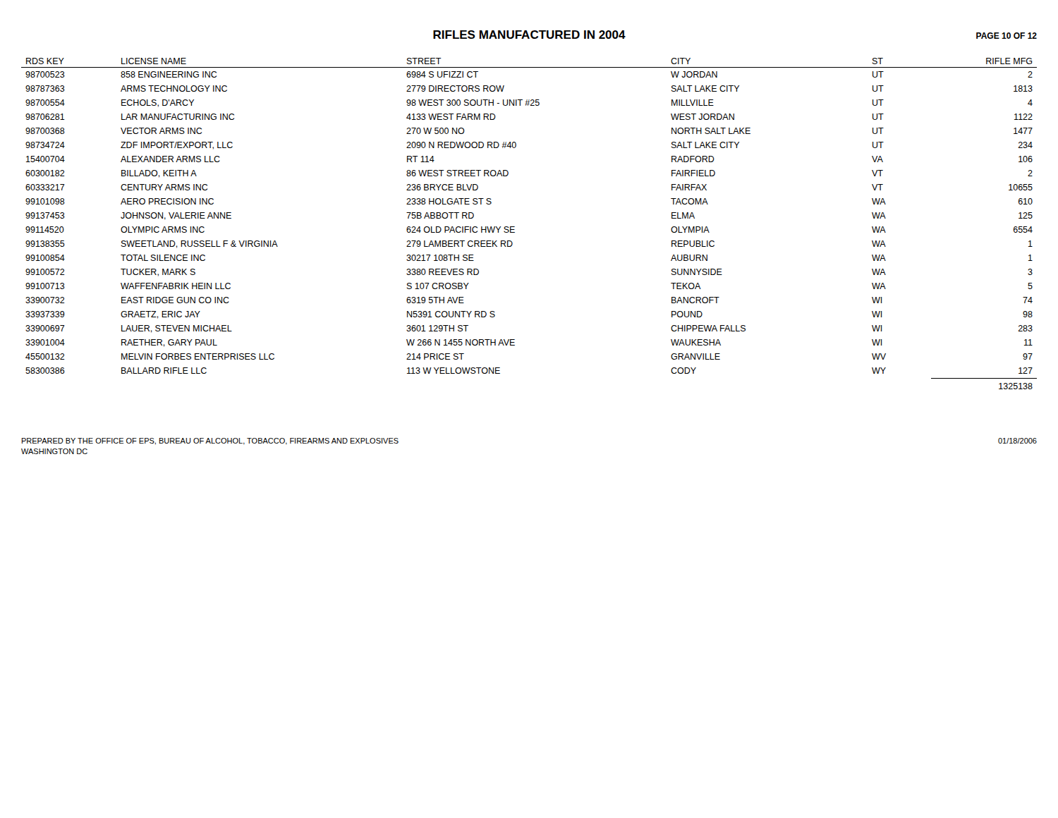RIFLES MANUFACTURED IN 2004 PAGE 10 OF 12
| RDS KEY | LICENSE NAME | STREET | CITY | ST | RIFLE MFG |
| --- | --- | --- | --- | --- | --- |
| 98700523 | 858 ENGINEERING INC | 6984 S UFIZZI CT | W JORDAN | UT | 2 |
| 98787363 | ARMS TECHNOLOGY INC | 2779 DIRECTORS ROW | SALT LAKE CITY | UT | 1813 |
| 98700554 | ECHOLS, D'ARCY | 98 WEST 300 SOUTH - UNIT #25 | MILLVILLE | UT | 4 |
| 98706281 | LAR MANUFACTURING INC | 4133 WEST FARM RD | WEST JORDAN | UT | 1122 |
| 98700368 | VECTOR ARMS INC | 270 W 500 NO | NORTH SALT LAKE | UT | 1477 |
| 98734724 | ZDF IMPORT/EXPORT, LLC | 2090 N REDWOOD RD #40 | SALT LAKE CITY | UT | 234 |
| 15400704 | ALEXANDER ARMS LLC | RT 114 | RADFORD | VA | 106 |
| 60300182 | BILLADO, KEITH A | 86 WEST STREET ROAD | FAIRFIELD | VT | 2 |
| 60333217 | CENTURY ARMS INC | 236 BRYCE BLVD | FAIRFAX | VT | 10655 |
| 99101098 | AERO PRECISION INC | 2338 HOLGATE ST S | TACOMA | WA | 610 |
| 99137453 | JOHNSON, VALERIE ANNE | 75B ABBOTT RD | ELMA | WA | 125 |
| 99114520 | OLYMPIC ARMS INC | 624 OLD PACIFIC HWY SE | OLYMPIA | WA | 6554 |
| 99138355 | SWEETLAND, RUSSELL F & VIRGINIA | 279 LAMBERT CREEK RD | REPUBLIC | WA | 1 |
| 99100854 | TOTAL SILENCE INC | 30217 108TH SE | AUBURN | WA | 1 |
| 99100572 | TUCKER, MARK S | 3380 REEVES RD | SUNNYSIDE | WA | 3 |
| 99100713 | WAFFENFABRIK HEIN LLC | S 107 CROSBY | TEKOA | WA | 5 |
| 33900732 | EAST RIDGE GUN CO INC | 6319 5TH AVE | BANCROFT | WI | 74 |
| 33937339 | GRAETZ, ERIC JAY | N5391 COUNTY RD S | POUND | WI | 98 |
| 33900697 | LAUER, STEVEN MICHAEL | 3601 129TH ST | CHIPPEWA FALLS | WI | 283 |
| 33901004 | RAETHER, GARY PAUL | W 266 N 1455 NORTH AVE | WAUKESHA | WI | 11 |
| 45500132 | MELVIN FORBES ENTERPRISES LLC | 214 PRICE ST | GRANVILLE | WV | 97 |
| 58300386 | BALLARD RIFLE LLC | 113 W YELLOWSTONE | CODY | WY | 127 |
| | 1325138 |
01/18/2006 PREPARED BY THE OFFICE OF EPS, BUREAU OF ALCOHOL, TOBACCO, FIREARMS AND EXPLOSIVES
WASHINGTON DC